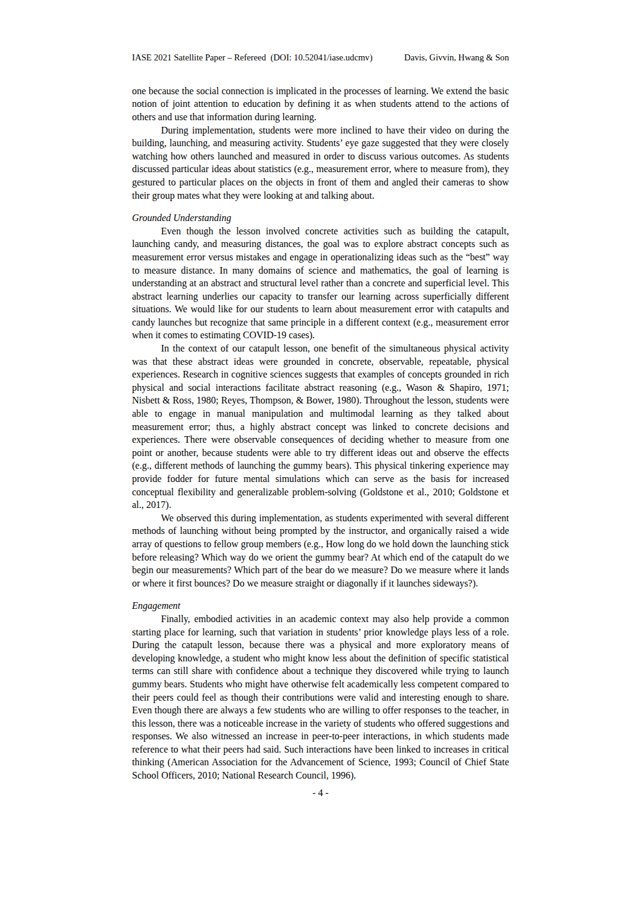IASE 2021 Satellite Paper – Refereed (DOI: 10.52041/iase.udcmv) Davis, Givvin, Hwang & Son
one because the social connection is implicated in the processes of learning. We extend the basic notion of joint attention to education by defining it as when students attend to the actions of others and use that information during learning.
During implementation, students were more inclined to have their video on during the building, launching, and measuring activity. Students’ eye gaze suggested that they were closely watching how others launched and measured in order to discuss various outcomes. As students discussed particular ideas about statistics (e.g., measurement error, where to measure from), they gestured to particular places on the objects in front of them and angled their cameras to show their group mates what they were looking at and talking about.
Grounded Understanding
Even though the lesson involved concrete activities such as building the catapult, launching candy, and measuring distances, the goal was to explore abstract concepts such as measurement error versus mistakes and engage in operationalizing ideas such as the “best” way to measure distance. In many domains of science and mathematics, the goal of learning is understanding at an abstract and structural level rather than a concrete and superficial level. This abstract learning underlies our capacity to transfer our learning across superficially different situations. We would like for our students to learn about measurement error with catapults and candy launches but recognize that same principle in a different context (e.g., measurement error when it comes to estimating COVID-19 cases).
In the context of our catapult lesson, one benefit of the simultaneous physical activity was that these abstract ideas were grounded in concrete, observable, repeatable, physical experiences. Research in cognitive sciences suggests that examples of concepts grounded in rich physical and social interactions facilitate abstract reasoning (e.g., Wason & Shapiro, 1971; Nisbett & Ross, 1980; Reyes, Thompson, & Bower, 1980). Throughout the lesson, students were able to engage in manual manipulation and multimodal learning as they talked about measurement error; thus, a highly abstract concept was linked to concrete decisions and experiences. There were observable consequences of deciding whether to measure from one point or another, because students were able to try different ideas out and observe the effects (e.g., different methods of launching the gummy bears). This physical tinkering experience may provide fodder for future mental simulations which can serve as the basis for increased conceptual flexibility and generalizable problem-solving (Goldstone et al., 2010; Goldstone et al., 2017).
We observed this during implementation, as students experimented with several different methods of launching without being prompted by the instructor, and organically raised a wide array of questions to fellow group members (e.g., How long do we hold down the launching stick before releasing? Which way do we orient the gummy bear? At which end of the catapult do we begin our measurements? Which part of the bear do we measure? Do we measure where it lands or where it first bounces? Do we measure straight or diagonally if it launches sideways?).
Engagement
Finally, embodied activities in an academic context may also help provide a common starting place for learning, such that variation in students’ prior knowledge plays less of a role. During the catapult lesson, because there was a physical and more exploratory means of developing knowledge, a student who might know less about the definition of specific statistical terms can still share with confidence about a technique they discovered while trying to launch gummy bears. Students who might have otherwise felt academically less competent compared to their peers could feel as though their contributions were valid and interesting enough to share. Even though there are always a few students who are willing to offer responses to the teacher, in this lesson, there was a noticeable increase in the variety of students who offered suggestions and responses. We also witnessed an increase in peer-to-peer interactions, in which students made reference to what their peers had said. Such interactions have been linked to increases in critical thinking (American Association for the Advancement of Science, 1993; Council of Chief State School Officers, 2010; National Research Council, 1996).
- 4 -